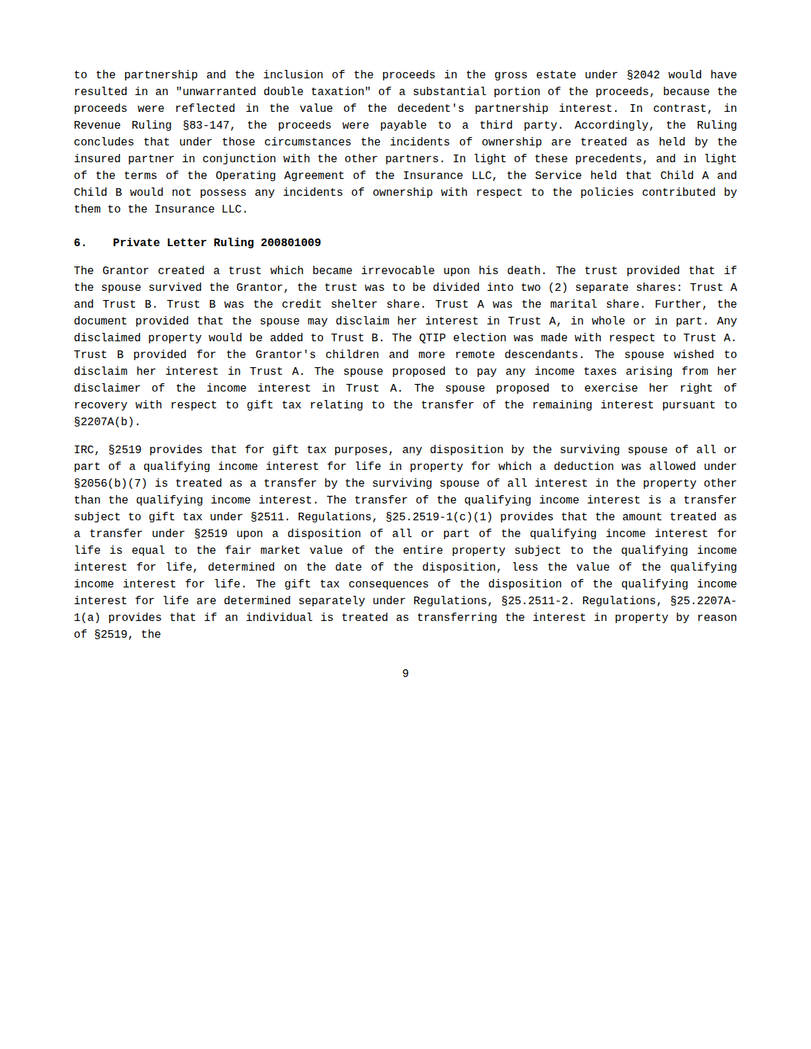to the partnership and the inclusion of the proceeds in the gross estate under §2042 would have resulted in an "unwarranted double taxation" of a substantial portion of the proceeds, because the proceeds were reflected in the value of the decedent's partnership interest. In contrast, in Revenue Ruling §83-147, the proceeds were payable to a third party. Accordingly, the Ruling concludes that under those circumstances the incidents of ownership are treated as held by the insured partner in conjunction with the other partners. In light of these precedents, and in light of the terms of the Operating Agreement of the Insurance LLC, the Service held that Child A and Child B would not possess any incidents of ownership with respect to the policies contributed by them to the Insurance LLC.
6. Private Letter Ruling 200801009
The Grantor created a trust which became irrevocable upon his death. The trust provided that if the spouse survived the Grantor, the trust was to be divided into two (2) separate shares: Trust A and Trust B. Trust B was the credit shelter share. Trust A was the marital share. Further, the document provided that the spouse may disclaim her interest in Trust A, in whole or in part. Any disclaimed property would be added to Trust B. The QTIP election was made with respect to Trust A. Trust B provided for the Grantor's children and more remote descendants. The spouse wished to disclaim her interest in Trust A. The spouse proposed to pay any income taxes arising from her disclaimer of the income interest in Trust A. The spouse proposed to exercise her right of recovery with respect to gift tax relating to the transfer of the remaining interest pursuant to §2207A(b).
IRC, §2519 provides that for gift tax purposes, any disposition by the surviving spouse of all or part of a qualifying income interest for life in property for which a deduction was allowed under §2056(b)(7) is treated as a transfer by the surviving spouse of all interest in the property other than the qualifying income interest. The transfer of the qualifying income interest is a transfer subject to gift tax under §2511. Regulations, §25.2519-1(c)(1) provides that the amount treated as a transfer under §2519 upon a disposition of all or part of the qualifying income interest for life is equal to the fair market value of the entire property subject to the qualifying income interest for life, determined on the date of the disposition, less the value of the qualifying income interest for life. The gift tax consequences of the disposition of the qualifying income interest for life are determined separately under Regulations, §25.2511-2. Regulations, §25.2207A-1(a) provides that if an individual is treated as transferring the interest in property by reason of §2519, the
9